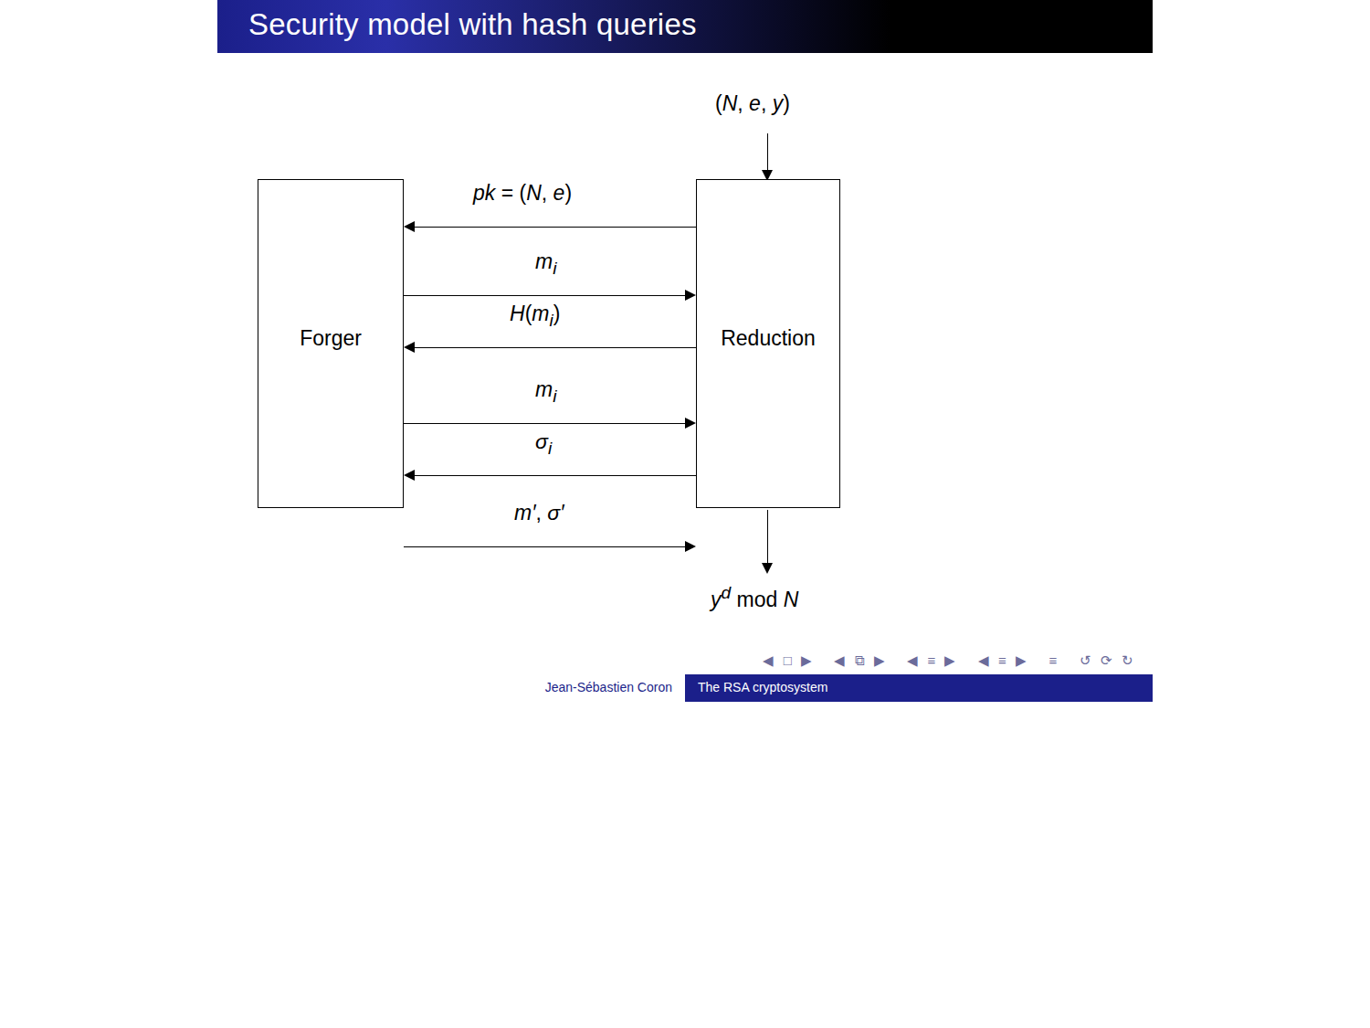Security model with hash queries
(N, e, y)
Forger
Reduction
pk = (N, e)
mi
H(mi)
mi
σi
m′, σ′
yd mod N
◀ □ ▶ ◀ ⧉ ▶ ◀ ≡ ▶ ◀ ≡ ▶ ≡ ↺ ⟳ ↻
Jean-Sébastien Coron
The RSA cryptosystem